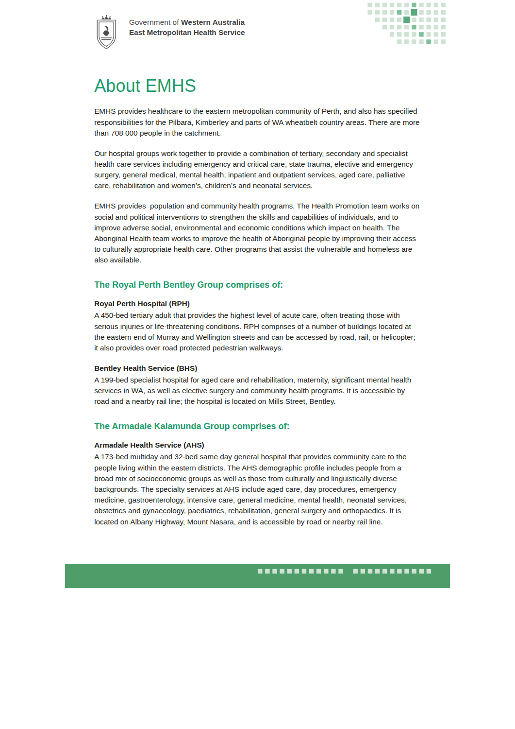Government of Western Australia
East Metropolitan Health Service
About EMHS
EMHS provides healthcare to the eastern metropolitan community of Perth, and also has specified responsibilities for the Pilbara, Kimberley and parts of WA wheatbelt country areas. There are more than 708 000 people in the catchment.
Our hospital groups work together to provide a combination of tertiary, secondary and specialist health care services including emergency and critical care, state trauma, elective and emergency surgery, general medical, mental health, inpatient and outpatient services, aged care, palliative care, rehabilitation and women’s, children’s and neonatal services.
EMHS provides population and community health programs. The Health Promotion team works on social and political interventions to strengthen the skills and capabilities of individuals, and to improve adverse social, environmental and economic conditions which impact on health. The Aboriginal Health team works to improve the health of Aboriginal people by improving their access to culturally appropriate health care. Other programs that assist the vulnerable and homeless are also available.
The Royal Perth Bentley Group comprises of:
Royal Perth Hospital (RPH)
A 450-bed tertiary adult that provides the highest level of acute care, often treating those with serious injuries or life-threatening conditions. RPH comprises of a number of buildings located at the eastern end of Murray and Wellington streets and can be accessed by road, rail, or helicopter; it also provides over road protected pedestrian walkways.
Bentley Health Service (BHS)
A 199-bed specialist hospital for aged care and rehabilitation, maternity, significant mental health services in WA, as well as elective surgery and community health programs. It is accessible by road and a nearby rail line; the hospital is located on Mills Street, Bentley.
The Armadale Kalamunda Group comprises of:
Armadale Health Service (AHS)
A 173-bed multiday and 32-bed same day general hospital that provides community care to the people living within the eastern districts. The AHS demographic profile includes people from a broad mix of socioeconomic groups as well as those from culturally and linguistically diverse backgrounds. The specialty services at AHS include aged care, day procedures, emergency medicine, gastroenterology, intensive care, general medicine, mental health, neonatal services, obstetrics and gynaecology, paediatrics, rehabilitation, general surgery and orthopaedics. It is located on Albany Highway, Mount Nasara, and is accessible by road or nearby rail line.